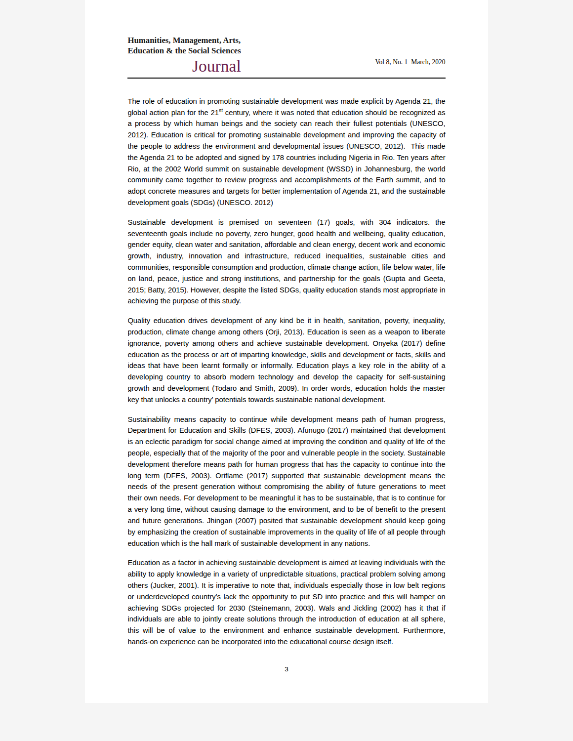Humanities, Management, Arts, Education & the Social Sciences Journal
Vol 8, No. 1 March, 2020
The role of education in promoting sustainable development was made explicit by Agenda 21, the global action plan for the 21st century, where it was noted that education should be recognized as a process by which human beings and the society can reach their fullest potentials (UNESCO, 2012). Education is critical for promoting sustainable development and improving the capacity of the people to address the environment and developmental issues (UNESCO, 2012). This made the Agenda 21 to be adopted and signed by 178 countries including Nigeria in Rio. Ten years after Rio, at the 2002 World summit on sustainable development (WSSD) in Johannesburg, the world community came together to review progress and accomplishments of the Earth summit, and to adopt concrete measures and targets for better implementation of Agenda 21, and the sustainable development goals (SDGs) (UNESCO. 2012)
Sustainable development is premised on seventeen (17) goals, with 304 indicators. the seventeenth goals include no poverty, zero hunger, good health and wellbeing, quality education, gender equity, clean water and sanitation, affordable and clean energy, decent work and economic growth, industry, innovation and infrastructure, reduced inequalities, sustainable cities and communities, responsible consumption and production, climate change action, life below water, life on land, peace, justice and strong institutions, and partnership for the goals (Gupta and Geeta, 2015; Batty, 2015). However, despite the listed SDGs, quality education stands most appropriate in achieving the purpose of this study.
Quality education drives development of any kind be it in health, sanitation, poverty, inequality, production, climate change among others (Orji, 2013). Education is seen as a weapon to liberate ignorance, poverty among others and achieve sustainable development. Onyeka (2017) define education as the process or art of imparting knowledge, skills and development or facts, skills and ideas that have been learnt formally or informally. Education plays a key role in the ability of a developing country to absorb modern technology and develop the capacity for self-sustaining growth and development (Todaro and Smith, 2009). In order words, education holds the master key that unlocks a country’ potentials towards sustainable national development.
Sustainability means capacity to continue while development means path of human progress, Department for Education and Skills (DFES, 2003). Afunugo (2017) maintained that development is an eclectic paradigm for social change aimed at improving the condition and quality of life of the people, especially that of the majority of the poor and vulnerable people in the society. Sustainable development therefore means path for human progress that has the capacity to continue into the long term (DFES, 2003). Oriflame (2017) supported that sustainable development means the needs of the present generation without compromising the ability of future generations to meet their own needs. For development to be meaningful it has to be sustainable, that is to continue for a very long time, without causing damage to the environment, and to be of benefit to the present and future generations. Jhingan (2007) posited that sustainable development should keep going by emphasizing the creation of sustainable improvements in the quality of life of all people through education which is the hall mark of sustainable development in any nations.
Education as a factor in achieving sustainable development is aimed at leaving individuals with the ability to apply knowledge in a variety of unpredictable situations, practical problem solving among others (Jucker, 2001). It is imperative to note that, individuals especially those in low belt regions or underdeveloped country’s lack the opportunity to put SD into practice and this will hamper on achieving SDGs projected for 2030 (Steinemann, 2003). Wals and Jickling (2002) has it that if individuals are able to jointly create solutions through the introduction of education at all sphere, this will be of value to the environment and enhance sustainable development. Furthermore, hands-on experience can be incorporated into the educational course design itself.
3